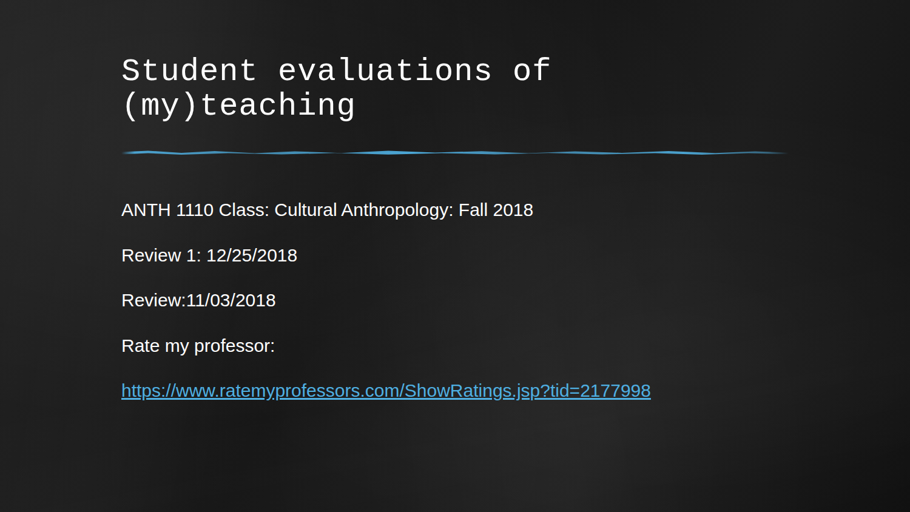Student evaluations of (my)teaching
ANTH 1110 Class: Cultural Anthropology: Fall 2018
Review 1: 12/25/2018
Review:11/03/2018
Rate my professor:
https://www.ratemyprofessors.com/ShowRatings.jsp?tid=2177998